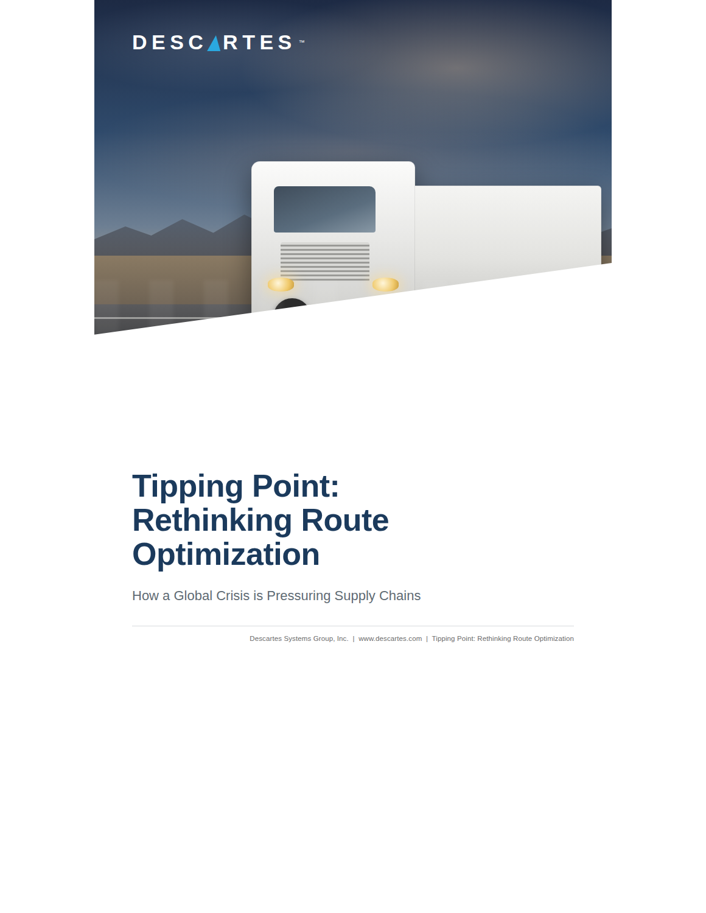DESC RTES™
Tipping Point: Rethinking Route Optimization
How a Global Crisis is Pressuring Supply Chains
Descartes Systems Group, Inc. | www.descartes.com | Tipping Point: Rethinking Route Optimization